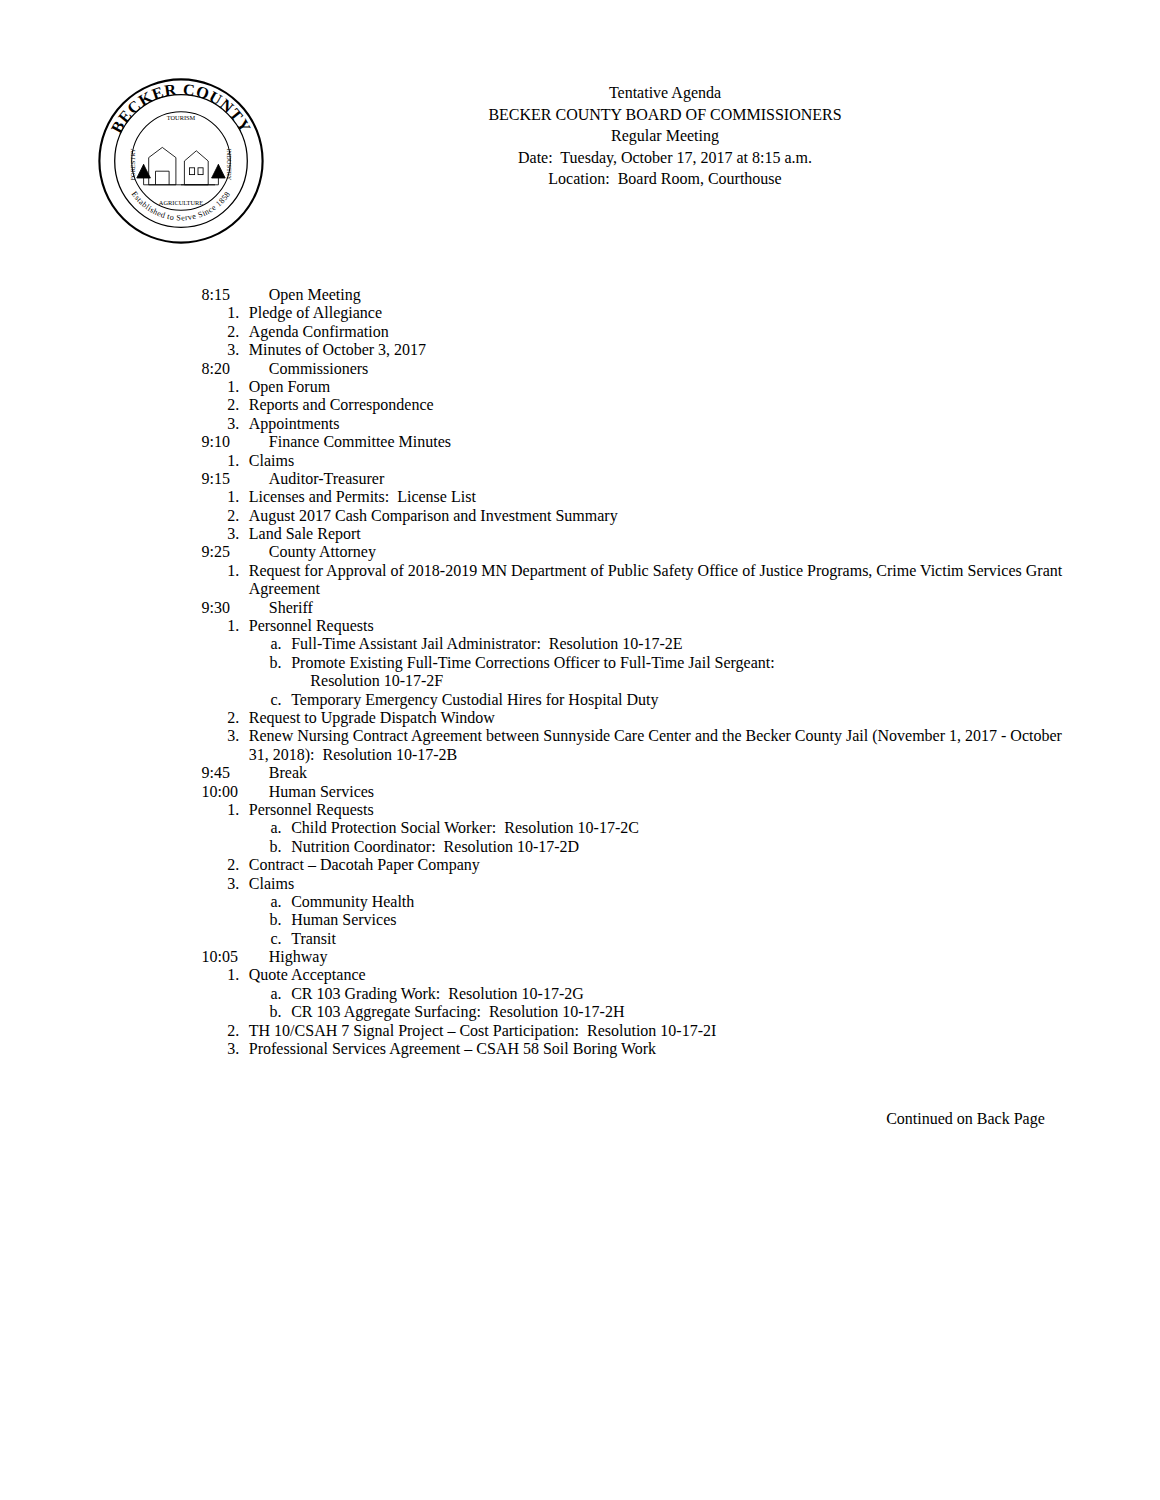BECKER COUNTY Established to Serve Since 1858 TOURISM FORESTRY INDUSTRY AGRICULTURE
Tentative Agenda
BECKER COUNTY BOARD OF COMMISSIONERS
Regular Meeting
Date: Tuesday, October 17, 2017 at 8:15 a.m.
Location: Board Room, Courthouse
8:15
Open Meeting
Pledge of Allegiance
Agenda Confirmation
Minutes of October 3, 2017
8:20
Commissioners
Open Forum
Reports and Correspondence
Appointments
9:10
Finance Committee Minutes
Claims
9:15
Auditor-Treasurer
Licenses and Permits: License List
August 2017 Cash Comparison and Investment Summary
Land Sale Report
9:25
County Attorney
Request for Approval of 2018-2019 MN Department of Public Safety Office of Justice Programs, Crime Victim Services Grant Agreement
9:30
Sheriff
Personnel Requests
Full-Time Assistant Jail Administrator: Resolution 10-17-2E
Promote Existing Full-Time Corrections Officer to Full-Time Jail Sergeant:Resolution 10-17-2F
Temporary Emergency Custodial Hires for Hospital Duty
Request to Upgrade Dispatch Window
Renew Nursing Contract Agreement between Sunnyside Care Center and the Becker County Jail (November 1, 2017 - October 31, 2018): Resolution 10-17-2B
9:45
Break
10:00
Human Services
Personnel Requests
Child Protection Social Worker: Resolution 10-17-2C
Nutrition Coordinator: Resolution 10-17-2D
Contract – Dacotah Paper Company
Claims
Community Health
Human Services
Transit
10:05
Highway
Quote Acceptance
CR 103 Grading Work: Resolution 10-17-2G
CR 103 Aggregate Surfacing: Resolution 10-17-2H
TH 10/CSAH 7 Signal Project – Cost Participation: Resolution 10-17-2I
Professional Services Agreement – CSAH 58 Soil Boring Work
Continued on Back Page